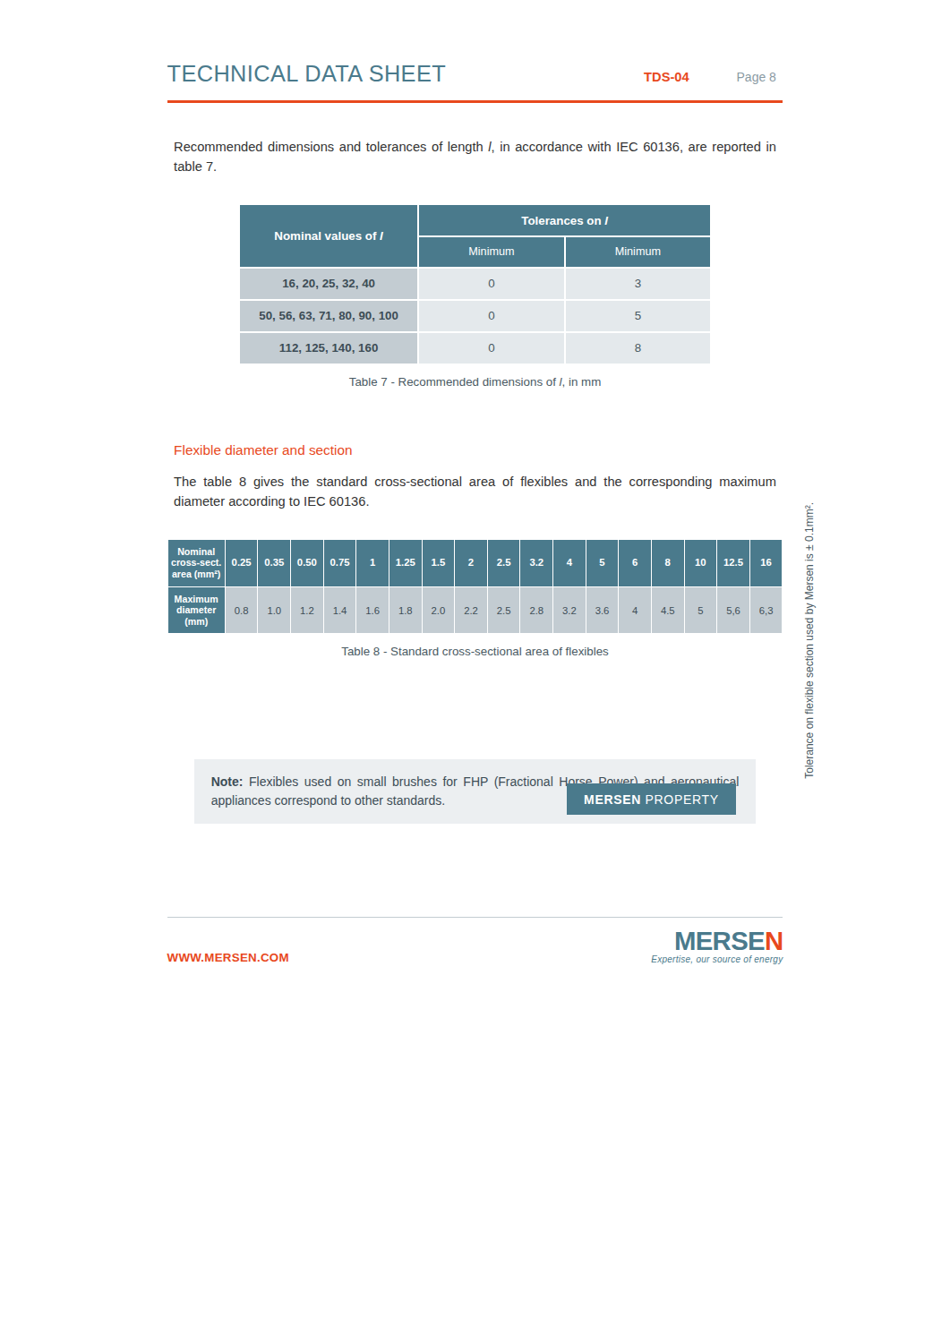TECHNICAL DATA SHEET
TDS-04 Page 8
Recommended dimensions and tolerances of length l, in accordance with IEC 60136, are reported in table 7.
| Nominal values of l | Tolerances on l |
| --- | --- |
| Minimum | Minimum |
| 16, 20, 25, 32, 40 | 0 | 3 |
| 50, 56, 63, 71, 80, 90, 100 | 0 | 5 |
| 112, 125, 140, 160 | 0 | 8 |
Table 7 - Recommended dimensions of l, in mm
Flexible diameter and section
The table 8 gives the standard cross-sectional area of flexibles and the corresponding maximum diameter according to IEC 60136.
| Nominal cross-sect. area (mm²) | 0.25 | 0.35 | 0.50 | 0.75 | 1 | 1.25 | 1.5 | 2 | 2.5 | 3.2 | 4 | 5 | 6 | 8 | 10 | 12.5 | 16 |
| --- | --- | --- | --- | --- | --- | --- | --- | --- | --- | --- | --- | --- | --- | --- | --- | --- | --- |
| Maximum diameter (mm) | 0.8 | 1.0 | 1.2 | 1.4 | 1.6 | 1.8 | 2.0 | 2.2 | 2.5 | 2.8 | 3.2 | 3.6 | 4 | 4.5 | 5 | 5,6 | 6,3 |
Table 8 - Standard cross-sectional area of flexibles
Note: Flexibles used on small brushes for FHP (Fractional Horse Power) and aeronautical appliances correspond to other standards.
Tolerance on flexible section used by Mersen is ± 0.1mm².
MERSEN PROPERTY
WWW.MERSEN.COM
MERSEN
Expertise, our source of energy